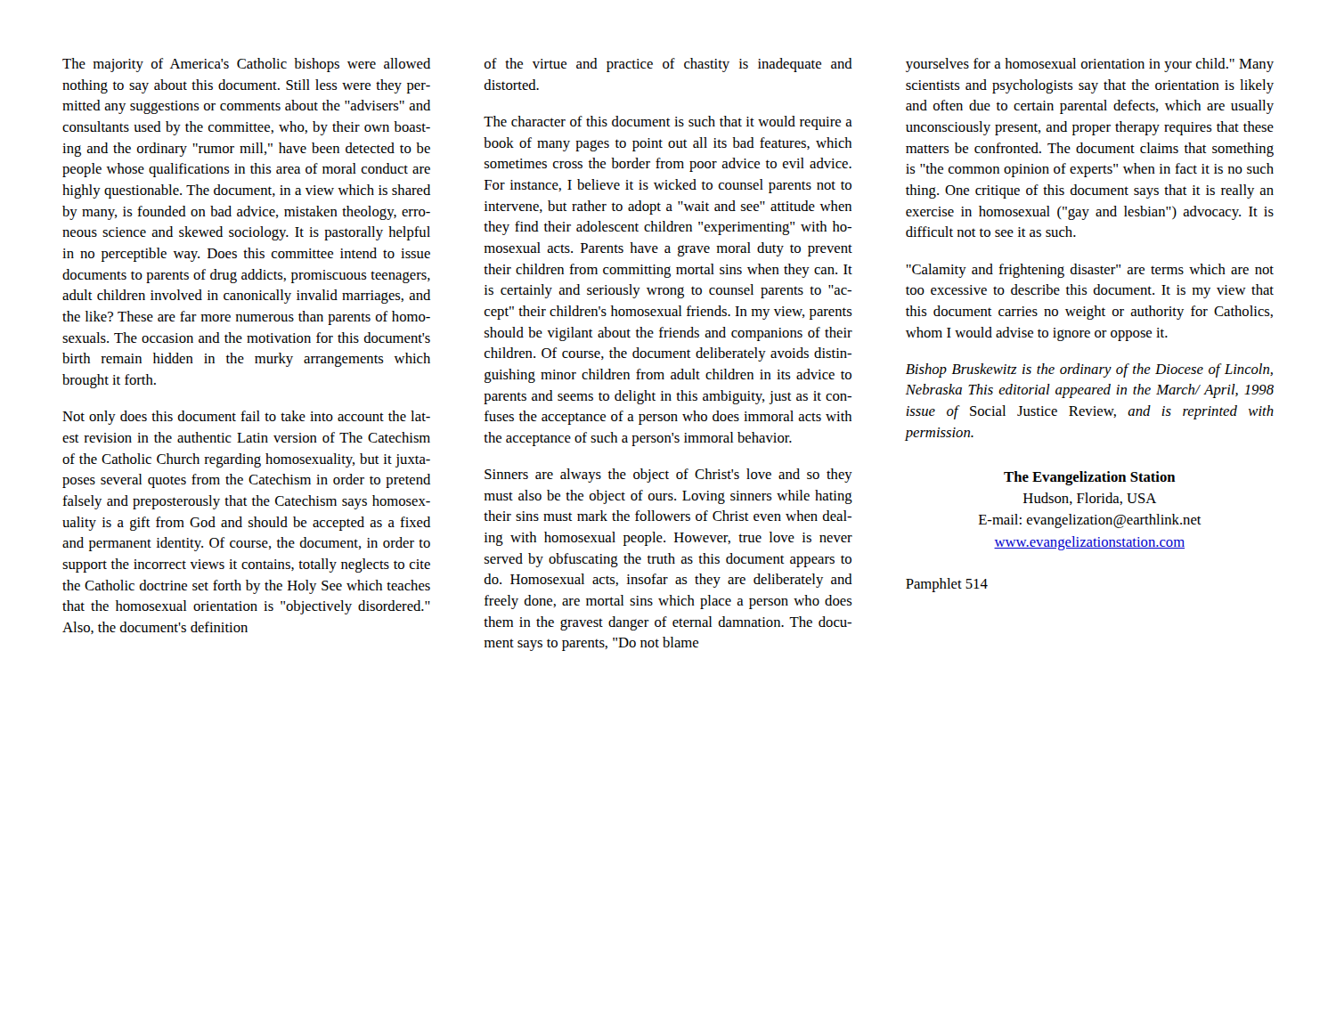The majority of America's Catholic bishops were allowed nothing to say about this document. Still less were they permitted any suggestions or comments about the "advisers" and consultants used by the committee, who, by their own boasting and the ordinary "rumor mill," have been detected to be people whose qualifications in this area of moral conduct are highly questionable. The document, in a view which is shared by many, is founded on bad advice, mistaken theology, erroneous science and skewed sociology. It is pastorally helpful in no perceptible way. Does this committee intend to issue documents to parents of drug addicts, promiscuous teenagers, adult children involved in canonically invalid marriages, and the like? These are far more numerous than parents of homosexuals. The occasion and the motivation for this document's birth remain hidden in the murky arrangements which brought it forth.
Not only does this document fail to take into account the latest revision in the authentic Latin version of The Catechism of the Catholic Church regarding homosexuality, but it juxtaposes several quotes from the Catechism in order to pretend falsely and preposterously that the Catechism says homosexuality is a gift from God and should be accepted as a fixed and permanent identity. Of course, the document, in order to support the incorrect views it contains, totally neglects to cite the Catholic doctrine set forth by the Holy See which teaches that the homosexual orientation is "objectively disordered." Also, the document's definition
of the virtue and practice of chastity is inadequate and distorted.
The character of this document is such that it would require a book of many pages to point out all its bad features, which sometimes cross the border from poor advice to evil advice. For instance, I believe it is wicked to counsel parents not to intervene, but rather to adopt a "wait and see" attitude when they find their adolescent children "experimenting" with homosexual acts. Parents have a grave moral duty to prevent their children from committing mortal sins when they can. It is certainly and seriously wrong to counsel parents to "accept" their children's homosexual friends. In my view, parents should be vigilant about the friends and companions of their children. Of course, the document deliberately avoids distinguishing minor children from adult children in its advice to parents and seems to delight in this ambiguity, just as it confuses the acceptance of a person who does immoral acts with the acceptance of such a person's immoral behavior.
Sinners are always the object of Christ's love and so they must also be the object of ours. Loving sinners while hating their sins must mark the followers of Christ even when dealing with homosexual people. However, true love is never served by obfuscating the truth as this document appears to do. Homosexual acts, insofar as they are deliberately and freely done, are mortal sins which place a person who does them in the gravest danger of eternal damnation. The document says to parents, "Do not blame
yourselves for a homosexual orientation in your child." Many scientists and psychologists say that the orientation is likely and often due to certain parental defects, which are usually unconsciously present, and proper therapy requires that these matters be confronted. The document claims that something is "the common opinion of experts" when in fact it is no such thing. One critique of this document says that it is really an exercise in homosexual ("gay and lesbian") advocacy. It is difficult not to see it as such.
"Calamity and frightening disaster" are terms which are not too excessive to describe this document. It is my view that this document carries no weight or authority for Catholics, whom I would advise to ignore or oppose it.
Bishop Bruskewitz is the ordinary of the Diocese of Lincoln, Nebraska This editorial appeared in the March/ April, 1998 issue of Social Justice Review, and is reprinted with permission.
The Evangelization Station
Hudson, Florida, USA
E-mail: evangelization@earthlink.net
www.evangelizationstation.com
Pamphlet 514